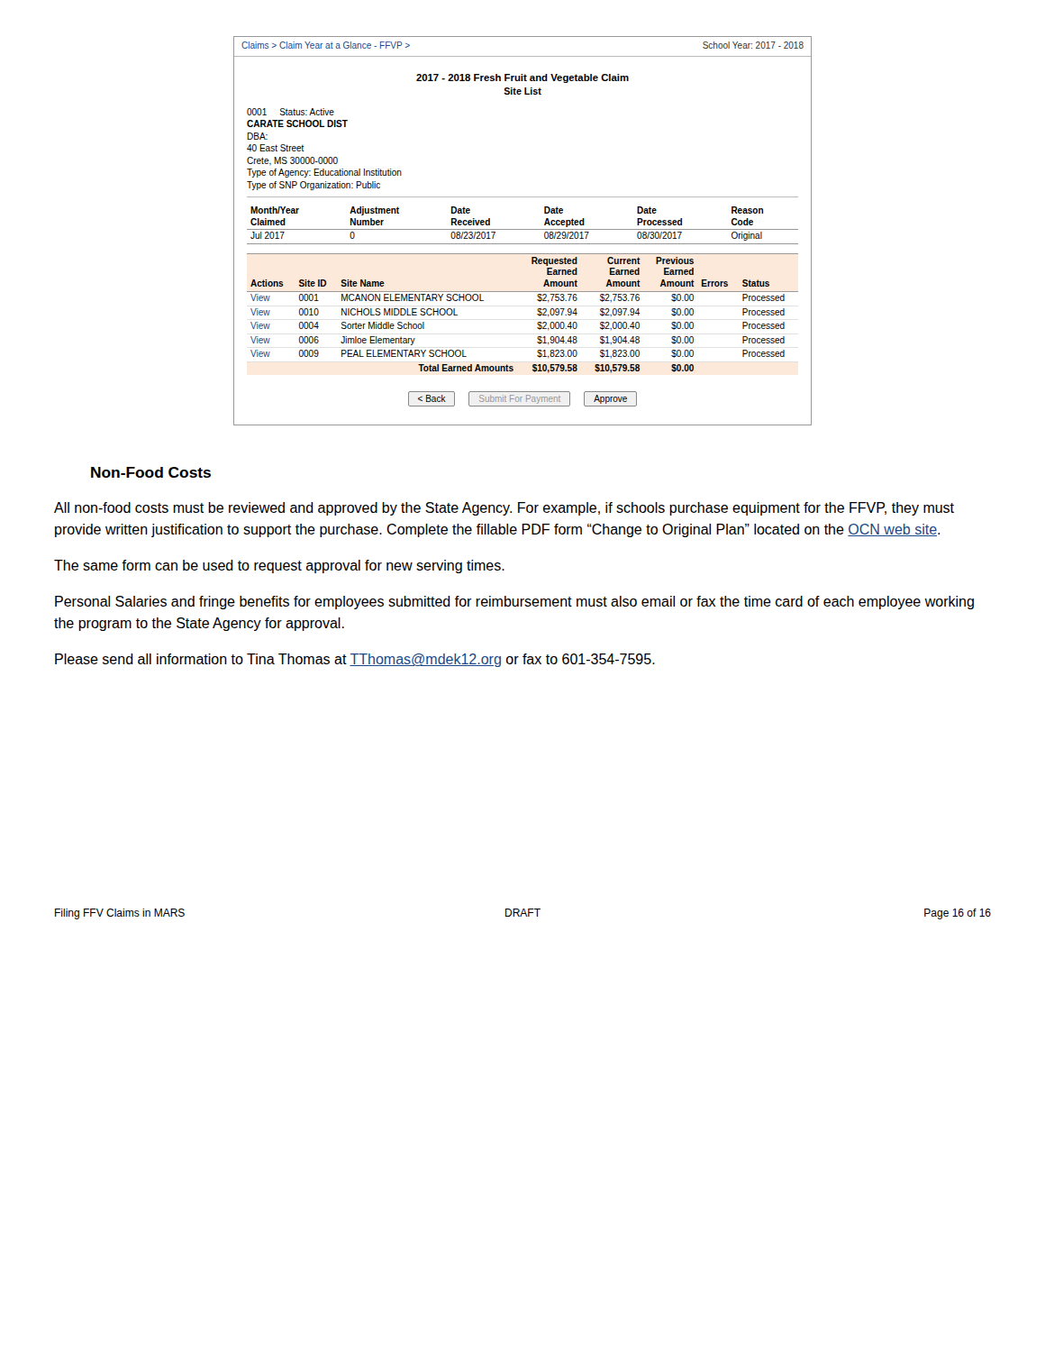Claims > Claim Year at a Glance - FFVP > School Year: 2017 - 2018
2017 - 2018 Fresh Fruit and Vegetable Claim
Site List
0001 Status: Active CARATE SCHOOL DIST
DBA:
40 East Street
Crete, MS 30000-0000
Type of Agency: Educational Institution
Type of SNP Organization: Public
| Month/Year Claimed | Adjustment Number | Date Received | Date Accepted | Date Processed | Reason Code |
| --- | --- | --- | --- | --- | --- |
| Jul 2017 | 0 | 08/23/2017 | 08/29/2017 | 08/30/2017 | Original |
| Actions | Site ID | Site Name | Requested Earned Amount | Current Earned Amount | Previous Earned Amount | Errors | Status |
| --- | --- | --- | --- | --- | --- | --- | --- |
| View | 0001 | MCANON ELEMENTARY SCHOOL | $2,753.76 | $2,753.76 | $0.00 | | Processed |
| View | 0010 | NICHOLS MIDDLE SCHOOL | $2,097.94 | $2,097.94 | $0.00 | | Processed |
| View | 0004 | Sorter Middle School | $2,000.40 | $2,000.40 | $0.00 | | Processed |
| View | 0006 | Jimloe Elementary | $1,904.48 | $1,904.48 | $0.00 | | Processed |
| View | 0009 | PEAL ELEMENTARY SCHOOL | $1,823.00 | $1,823.00 | $0.00 | | Processed |
| Total Earned Amounts | $10,579.58 | $10,579.58 | $0.00 | | |
< Back Submit For Payment Approve
Non-Food Costs
All non-food costs must be reviewed and approved by the State Agency. For example, if schools purchase equipment for the FFVP, they must provide written justification to support the purchase. Complete the fillable PDF form “Change to Original Plan” located on the OCN web site.
The same form can be used to request approval for new serving times.
Personal Salaries and fringe benefits for employees submitted for reimbursement must also email or fax the time card of each employee working the program to the State Agency for approval.
Please send all information to Tina Thomas at TThomas@mdek12.org or fax to 601-354-7595.
Filing FFV Claims in MARS
DRAFT
Page 16 of 16